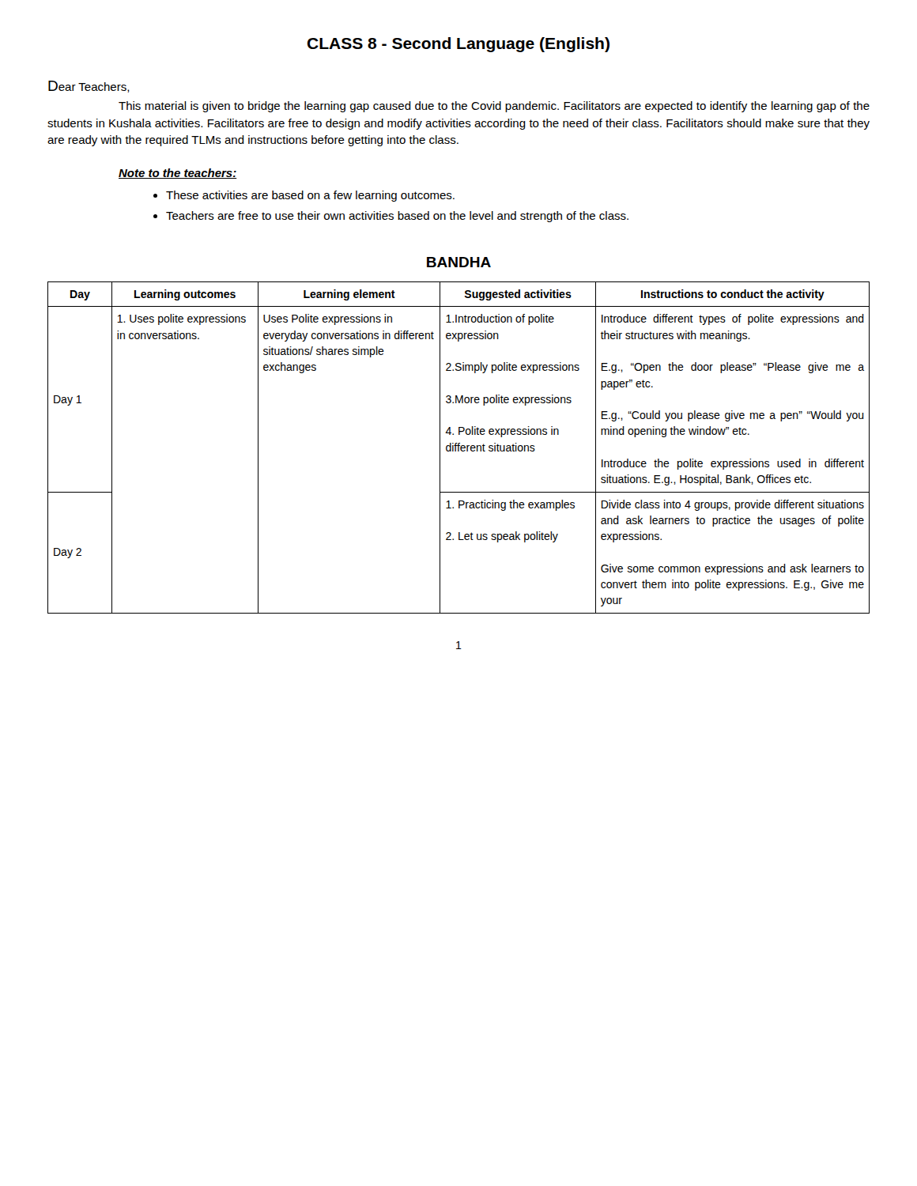CLASS 8 - Second Language (English)
Dear Teachers,
This material is given to bridge the learning gap caused due to the Covid pandemic. Facilitators are expected to identify the learning gap of the students in Kushala activities. Facilitators are free to design and modify activities according to the need of their class. Facilitators should make sure that they are ready with the required TLMs and instructions before getting into the class.
Note to the teachers:
These activities are based on a few learning outcomes.
Teachers are free to use their own activities based on the level and strength of the class.
BANDHA
| Day | Learning outcomes | Learning element | Suggested activities | Instructions to conduct the activity |
| --- | --- | --- | --- | --- |
| Day 1 | 1. Uses polite expressions in conversations. | Uses Polite expressions in everyday conversations in different situations/ shares simple exchanges | 1.Introduction of polite expression 2.Simply polite expressions 3.More polite expressions 4. Polite expressions in different situations | Introduce different types of polite expressions and their structures with meanings. E.g., “Open the door please” “Please give me a paper” etc. E.g., “Could you please give me a pen” “Would you mind opening the window” etc. Introduce the polite expressions used in different situations. E.g., Hospital, Bank, Offices etc. |
| Day 2 | 1. Practicing the examples 2. Let us speak politely | Divide class into 4 groups, provide different situations and ask learners to practice the usages of polite expressions. Give some common expressions and ask learners to convert them into polite expressions. E.g., Give me your |
1